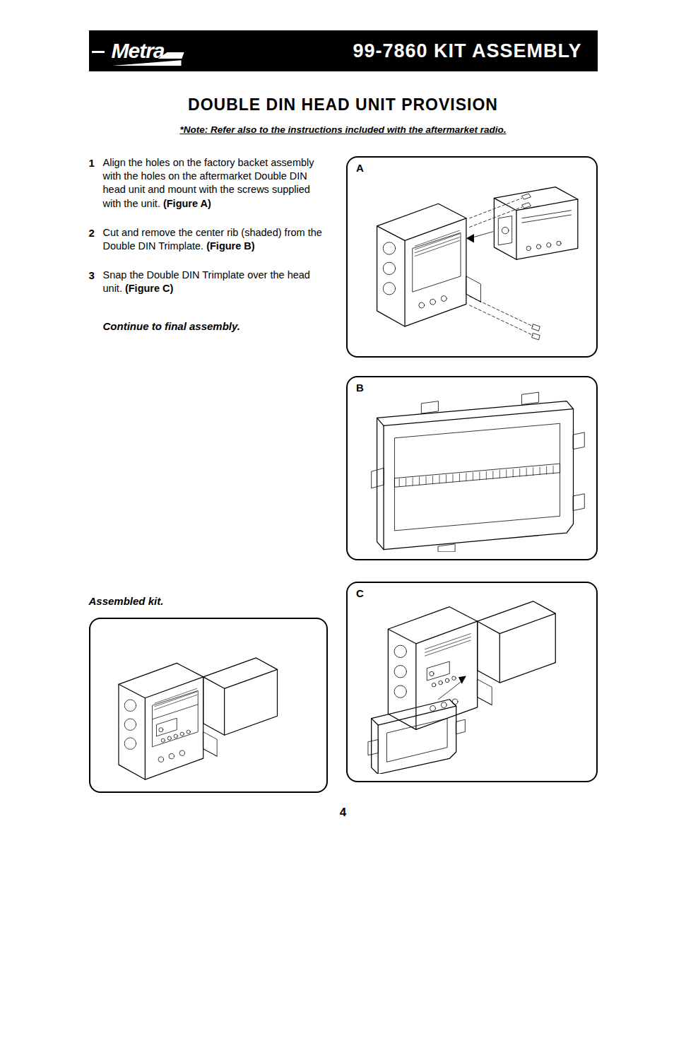Metra
99-7860 KIT ASSEMBLY
DOUBLE DIN HEAD UNIT PROVISION
*Note: Refer also to the instructions included with the aftermarket radio.
1
Align the holes on the factory backet assembly with the holes on the aftermarket Double DIN head unit and mount with the screws supplied with the unit. (Figure A)
2
Cut and remove the center rib (shaded) from the Double DIN Trimplate. (Figure B)
3
Snap the Double DIN Trimplate over the head unit. (Figure C)
Continue to final assembly.
A
B
Assembled kit.
C
4